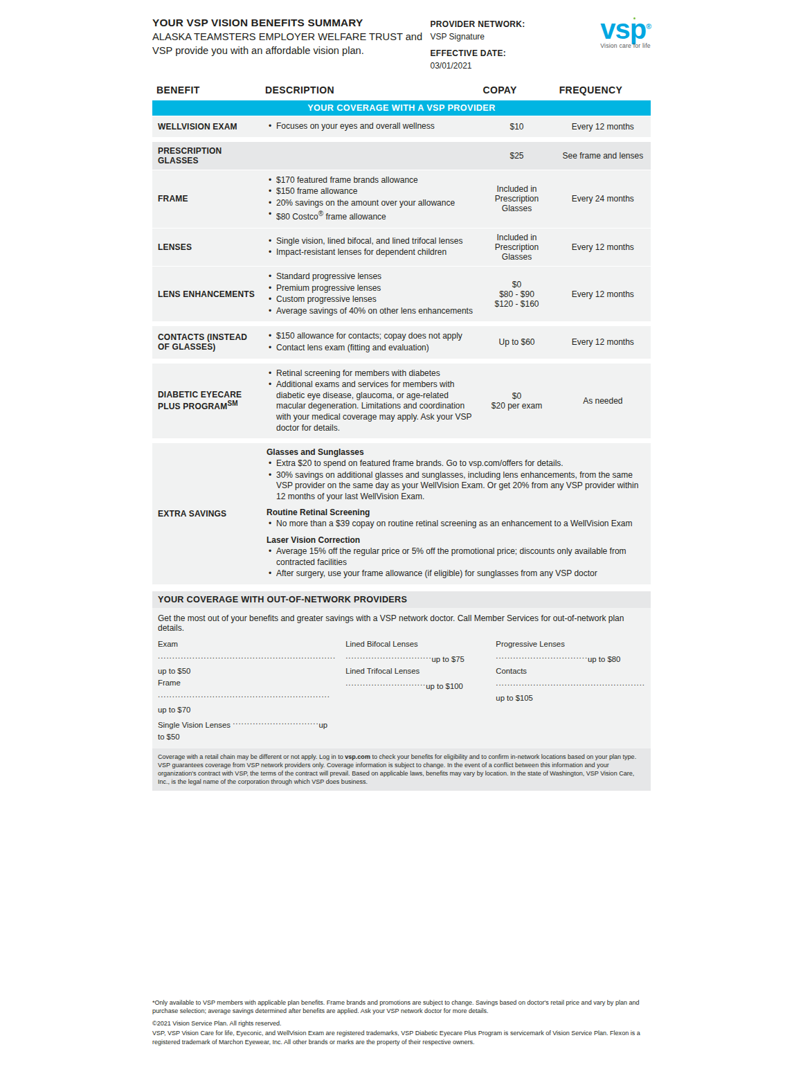YOUR VSP VISION BENEFITS SUMMARY
ALASKA TEAMSTERS EMPLOYER WELFARE TRUST and
VSP provide you with an affordable vision plan.
PROVIDER NETWORK:
VSP Signature
EFFECTIVE DATE:
03/01/2021
vsp®
Vision care for life
| BENEFIT | DESCRIPTION | COPAY | FREQUENCY |
| --- | --- | --- | --- |
| YOUR COVERAGE WITH A VSP PROVIDER |
| WELLVISION EXAM | Focuses on your eyes and overall wellness | $10 | Every 12 months |
| PRESCRIPTION GLASSES | | $25 | See frame and lenses |
| FRAME | $170 featured frame brands allowance $150 frame allowance 20% savings on the amount over your allowance $80 Costco ® frame allowance | Included in Prescription Glasses | Every 24 months |
| LENSES | Single vision, lined bifocal, and lined trifocal lenses Impact-resistant lenses for dependent children | Included in Prescription Glasses | Every 12 months |
| LENS ENHANCEMENTS | Standard progressive lenses Premium progressive lenses Custom progressive lenses Average savings of 40% on other lens enhancements | $0 $80 - $90 $120 - $160 | Every 12 months |
| CONTACTS (INSTEAD OF GLASSES) | $150 allowance for contacts; copay does not apply Contact lens exam (fitting and evaluation) | Up to $60 | Every 12 months |
| DIABETIC EYECARE PLUS PROGRAM SM | Retinal screening for members with diabetes Additional exams and services for members with diabetic eye disease, glaucoma, or age-related macular degeneration. Limitations and coordination with your medical coverage may apply. Ask your VSP doctor for details. | $0 $20 per exam | As needed |
| EXTRA SAVINGS | Glasses and Sunglasses Extra $20 to spend on featured frame brands. Go to vsp.com/offers for details. 30% savings on additional glasses and sunglasses, including lens enhancements, from the same VSP provider on the same day as your WellVision Exam. Or get 20% from any VSP provider within 12 months of your last WellVision Exam. Routine Retinal Screening No more than a $39 copay on routine retinal screening as an enhancement to a WellVision Exam Laser Vision Correction Average 15% off the regular price or 5% off the promotional price; discounts only available from contracted facilities After surgery, use your frame allowance (if eligible) for sunglasses from any VSP doctor |
YOUR COVERAGE WITH OUT-OF-NETWORK PROVIDERS
Get the most out of your benefits and greater savings with a VSP network doctor. Call Member Services for out-of-network plan details.
Exam .............................................................. up to $50
Frame ............................................................ up to $70
Single Vision Lenses .............................. up to $50
Lined Bifocal Lenses .............................. up to $75
Lined Trifocal Lenses ............................ up to $100
Progressive Lenses ................................ up to $80
Contacts .................................................... up to $105
Coverage with a retail chain may be different or not apply. Log in to vsp.com to check your benefits for eligibility and to confirm in-network locations based on your plan type. VSP guarantees coverage from VSP network providers only. Coverage information is subject to change. In the event of a conflict between this information and your organization's contract with VSP, the terms of the contract will prevail. Based on applicable laws, benefits may vary by location. In the state of Washington, VSP Vision Care, Inc., is the legal name of the corporation through which VSP does business.
*Only available to VSP members with applicable plan benefits. Frame brands and promotions are subject to change. Savings based on doctor's retail price and vary by plan and purchase selection; average savings determined after benefits are applied. Ask your VSP network doctor for more details.
©2021 Vision Service Plan. All rights reserved.
VSP, VSP Vision Care for life, Eyeconic, and WellVision Exam are registered trademarks, VSP Diabetic Eyecare Plus Program is servicemark of Vision Service Plan. Flexon is a registered trademark of Marchon Eyewear, Inc. All other brands or marks are the property of their respective owners.